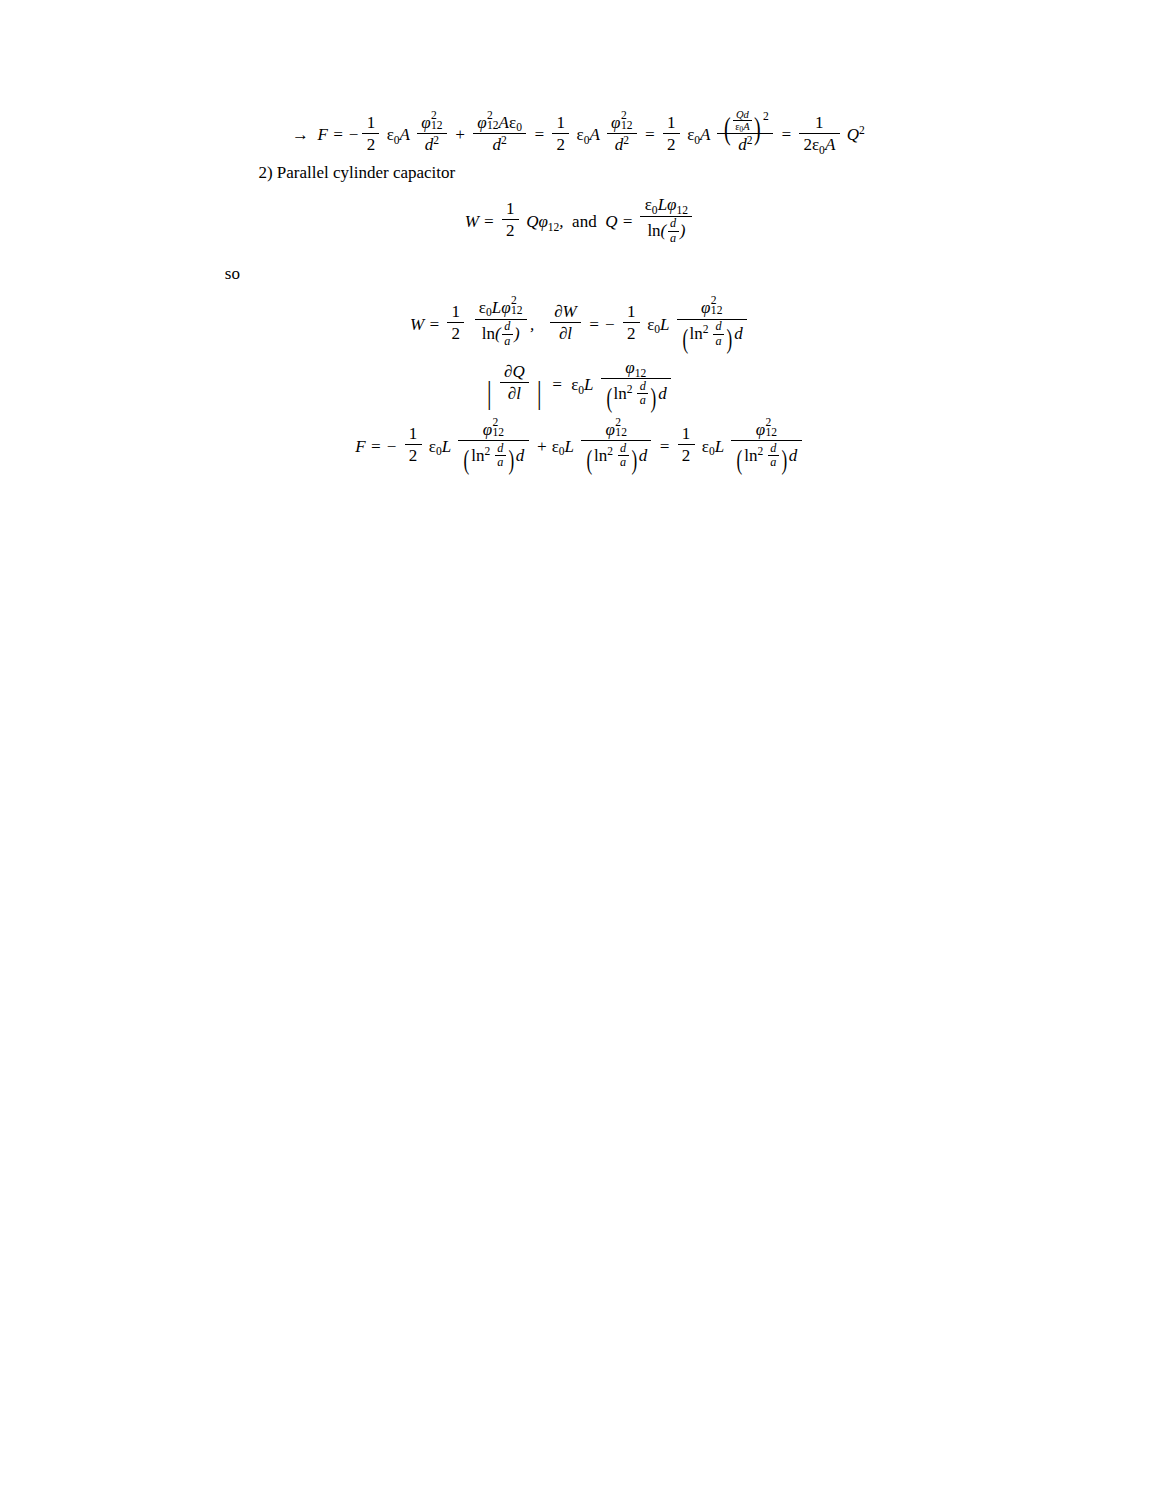→ F = −12 ε0A φ 212 d2 + φ 212 Aε0 d2 = 12 ε0A φ 212 d2 = 12 ε0A (Qd ε0A)2 d2 = 1 2ε0A Q2
2) Parallel cylinder capacitor
W = 12 Qφ12, and Q = ε0Lφ12 ln(da)
so
W = 12 ε0Lφ 212 ln(da) , ∂W ∂l = − 12 ε0L φ 212 (ln2 da) d
| ∂Q ∂l | = ε0L φ12 (ln2 da) d
F = − 12 ε0L φ 212 (ln2 da) d + ε0L φ 212 (ln2 da) d = 12 ε0L φ 212 (ln2 da) d